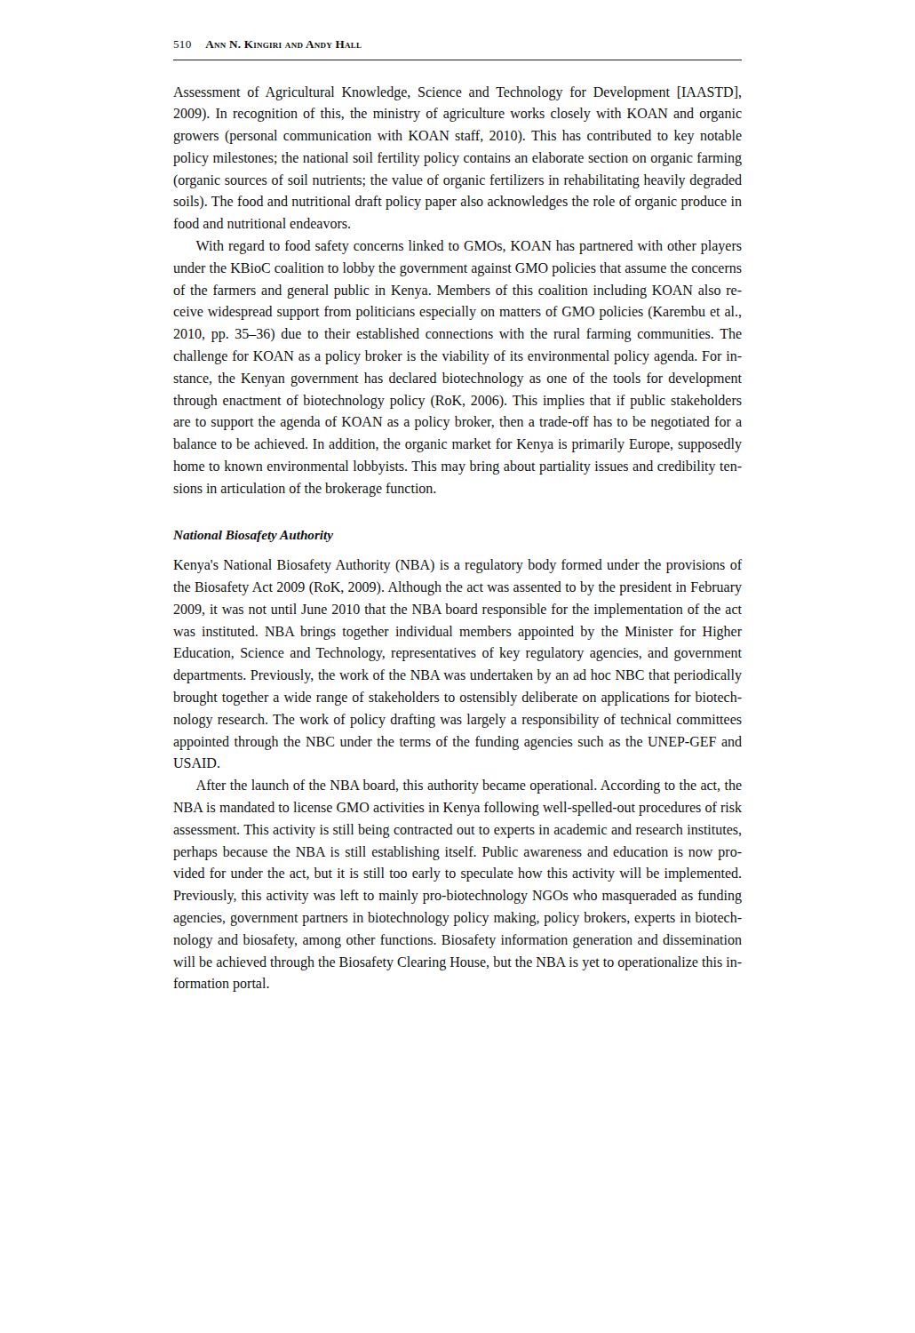510 Ann N. Kingiri and Andy Hall
Assessment of Agricultural Knowledge, Science and Technology for Development [IAASTD], 2009). In recognition of this, the ministry of agriculture works closely with KOAN and organic growers (personal communication with KOAN staff, 2010). This has contributed to key notable policy milestones; the national soil fertility policy contains an elaborate section on organic farming (organic sources of soil nutrients; the value of organic fertilizers in rehabilitating heavily degraded soils). The food and nutritional draft policy paper also acknowledges the role of organic produce in food and nutritional endeavors.
With regard to food safety concerns linked to GMOs, KOAN has partnered with other players under the KBioC coalition to lobby the government against GMO policies that assume the concerns of the farmers and general public in Kenya. Members of this coalition including KOAN also receive widespread support from politicians especially on matters of GMO policies (Karembu et al., 2010, pp. 35–36) due to their established connections with the rural farming communities. The challenge for KOAN as a policy broker is the viability of its environmental policy agenda. For instance, the Kenyan government has declared biotechnology as one of the tools for development through enactment of biotechnology policy (RoK, 2006). This implies that if public stakeholders are to support the agenda of KOAN as a policy broker, then a trade-off has to be negotiated for a balance to be achieved. In addition, the organic market for Kenya is primarily Europe, supposedly home to known environmental lobbyists. This may bring about partiality issues and credibility tensions in articulation of the brokerage function.
National Biosafety Authority
Kenya's National Biosafety Authority (NBA) is a regulatory body formed under the provisions of the Biosafety Act 2009 (RoK, 2009). Although the act was assented to by the president in February 2009, it was not until June 2010 that the NBA board responsible for the implementation of the act was instituted. NBA brings together individual members appointed by the Minister for Higher Education, Science and Technology, representatives of key regulatory agencies, and government departments. Previously, the work of the NBA was undertaken by an ad hoc NBC that periodically brought together a wide range of stakeholders to ostensibly deliberate on applications for biotechnology research. The work of policy drafting was largely a responsibility of technical committees appointed through the NBC under the terms of the funding agencies such as the UNEP-GEF and USAID.
After the launch of the NBA board, this authority became operational. According to the act, the NBA is mandated to license GMO activities in Kenya following well-spelled-out procedures of risk assessment. This activity is still being contracted out to experts in academic and research institutes, perhaps because the NBA is still establishing itself. Public awareness and education is now provided for under the act, but it is still too early to speculate how this activity will be implemented. Previously, this activity was left to mainly pro-biotechnology NGOs who masqueraded as funding agencies, government partners in biotechnology policy making, policy brokers, experts in biotechnology and biosafety, among other functions. Biosafety information generation and dissemination will be achieved through the Biosafety Clearing House, but the NBA is yet to operationalize this information portal.